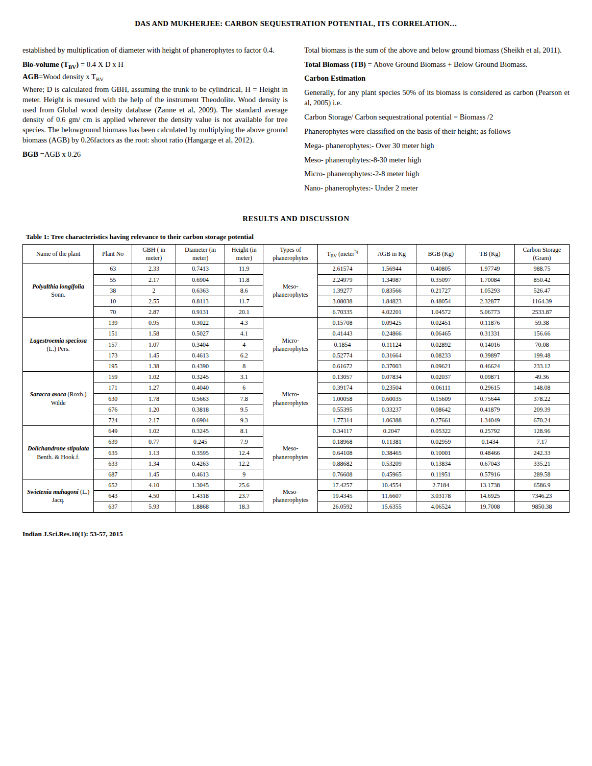DAS AND MUKHERJEE: CARBON SEQUESTRATION POTENTIAL, ITS CORRELATION…
established by multiplication of diameter with height of phanerophytes to factor 0.4.
Bio-volume (TBV) = 0.4 X D x H
AGB=Wood density x TBV
Where; D is calculated from GBH, assuming the trunk to be cylindrical, H = Height in meter. Height is mesured with the help of the instrument Theodolite. Wood density is used from Global wood density database (Zanne et al, 2009). The standard average density of 0.6 gm/ cm is applied wherever the density value is not available for tree species. The belowground biomass has been calculated by multiplying the above ground biomass (AGB) by 0.26factors as the root: shoot ratio (Hangarge et al, 2012).
BGB =AGB x 0.26
Total biomass is the sum of the above and below ground biomass (Sheikh et al, 2011).
Total Biomass (TB) = Above Ground Biomass + Below Ground Biomass.
Carbon Estimation
Generally, for any plant species 50% of its biomass is considered as carbon (Pearson et al, 2005) i.e.
Carbon Storage/ Carbon sequestrational potential = Biomass /2
Phanerophytes were classified on the basis of their height; as follows
Mega- phanerophytes:- Over 30 meter high
Meso- phanerophytes:-8-30 meter high
Micro- phanerophytes:-2-8 meter high
Nano- phanerophytes:- Under 2 meter
RESULTS AND DISCUSSION
Table 1: Tree characteristics having relevance to their carbon storage potential
| Name of the plant | Plant No | GBH ( in meter) | Diameter (in meter) | Height (in meter) | Types of phanerophytes | T BV (meter 3) | AGB in Kg | BGB (Kg) | TB (Kg) | Carbon Storage (Gram) |
| --- | --- | --- | --- | --- | --- | --- | --- | --- | --- | --- |
| Polyalthia longifolia Sonn. | 63 | 2.33 | 0.7413 | 11.9 | Meso-phanerophytes | 2.61574 | 1.56944 | 0.40805 | 1.97749 | 988.75 |
| 55 | 2.17 | 0.6904 | 11.8 | 2.24979 | 1.34987 | 0.35097 | 1.70084 | 850.42 |
| 38 | 2 | 0.6363 | 8.6 | 1.39277 | 0.83566 | 0.21727 | 1.05293 | 526.47 |
| 10 | 2.55 | 0.8113 | 11.7 | 3.08038 | 1.84823 | 0.48054 | 2.32877 | 1164.39 |
| 70 | 2.87 | 0.9131 | 20.1 | 6.70335 | 4.02201 | 1.04572 | 5.06773 | 2533.87 |
| Lagestroemia speciosa (L.) Pers. | 139 | 0.95 | 0.3022 | 4.3 | Micro-phanerophytes | 0.15708 | 0.09425 | 0.02451 | 0.11876 | 59.38 |
| 151 | 1.58 | 0.5027 | 4.1 | 0.41443 | 0.24866 | 0.06465 | 0.31331 | 156.66 |
| 157 | 1.07 | 0.3404 | 4 | 0.1854 | 0.11124 | 0.02892 | 0.14016 | 70.08 |
| 173 | 1.45 | 0.4613 | 6.2 | 0.52774 | 0.31664 | 0.08233 | 0.39897 | 199.48 |
| 195 | 1.38 | 0.4390 | 8 | 0.61672 | 0.37003 | 0.09621 | 0.46624 | 233.12 |
| Saracca asoca (Roxb.) Wilde | 159 | 1.02 | 0.3245 | 3.1 | Micro-phanerophytes | 0.13057 | 0.07834 | 0.02037 | 0.09871 | 49.36 |
| 171 | 1.27 | 0.4040 | 6 | 0.39174 | 0.23504 | 0.06111 | 0.29615 | 148.08 |
| 630 | 1.78 | 0.5663 | 7.8 | 1.00058 | 0.60035 | 0.15609 | 0.75644 | 378.22 |
| 676 | 1.20 | 0.3818 | 9.5 | 0.55395 | 0.33237 | 0.08642 | 0.41879 | 209.39 |
| 724 | 2.17 | 0.6904 | 9.3 | 1.77314 | 1.06388 | 0.27661 | 1.34049 | 670.24 |
| Dolichandrone stipulata Benth. & Hook.f. | 649 | 1.02 | 0.3245 | 8.1 | Meso-phanerophytes | 0.34117 | 0.2047 | 0.05322 | 0.25792 | 128.96 |
| 639 | 0.77 | 0.245 | 7.9 | 0.18968 | 0.11381 | 0.02959 | 0.1434 | 7.17 |
| 635 | 1.13 | 0.3595 | 12.4 | 0.64108 | 0.38465 | 0.10001 | 0.48466 | 242.33 |
| 633 | 1.34 | 0.4263 | 12.2 | 0.88682 | 0.53209 | 0.13834 | 0.67043 | 335.21 |
| 687 | 1.45 | 0.4613 | 9 | 0.76608 | 0.45965 | 0.11951 | 0.57916 | 289.58 |
| Swietenia mahagoni (L.) Jacq. | 652 | 4.10 | 1.3045 | 25.6 | Meso-phanerophytes | 17.4257 | 10.4554 | 2.7184 | 13.1738 | 6586.9 |
| 643 | 4.50 | 1.4318 | 23.7 | 19.4345 | 11.6607 | 3.03178 | 14.6925 | 7346.23 |
| 637 | 5.93 | 1.8868 | 18.3 | 26.0592 | 15.6355 | 4.06524 | 19.7008 | 9850.38 |
Indian J.Sci.Res.10(1): 53-57, 2015